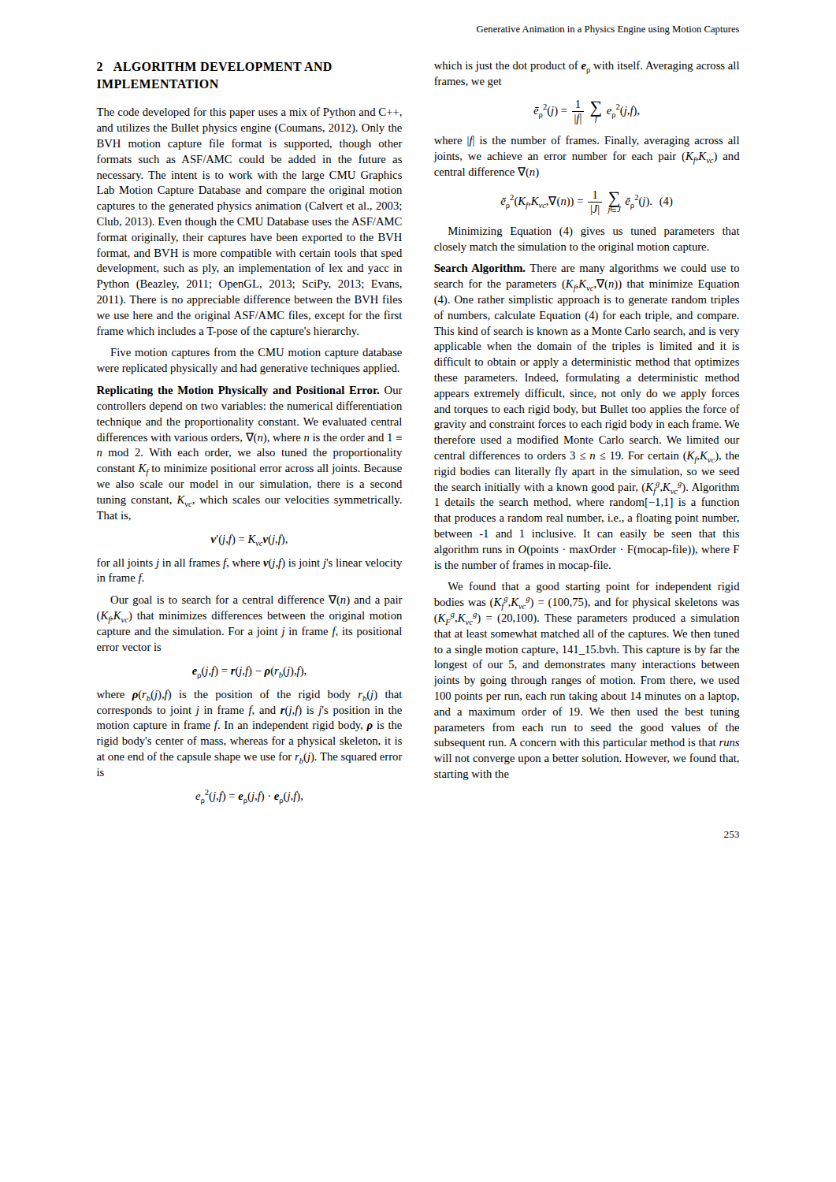Generative Animation in a Physics Engine using Motion Captures
2 Algorithm Development and Implementation
The code developed for this paper uses a mix of Python and C++, and utilizes the Bullet physics engine (Coumans, 2012). Only the BVH motion capture file format is supported, though other formats such as ASF/AMC could be added in the future as necessary. The intent is to work with the large CMU Graphics Lab Motion Capture Database and compare the original motion captures to the generated physics animation (Calvert et al., 2003; Club, 2013). Even though the CMU Database uses the ASF/AMC format originally, their captures have been exported to the BVH format, and BVH is more compatible with certain tools that sped development, such as ply, an implementation of lex and yacc in Python (Beazley, 2011; OpenGL, 2013; SciPy, 2013; Evans, 2011). There is no appreciable difference between the BVH files we use here and the original ASF/AMC files, except for the first frame which includes a T-pose of the capture's hierarchy.
Five motion captures from the CMU motion capture database were replicated physically and had generative techniques applied.
Replicating the Motion Physically and Positional Error. Our controllers depend on two variables: the numerical differentiation technique and the proportionality constant. We evaluated central differences with various orders, ∇(n), where n is the order and 1 ≡ n mod 2. With each order, we also tuned the proportionality constant Kf to minimize positional error across all joints. Because we also scale our model in our simulation, there is a second tuning constant, Kvc, which scales our velocities symmetrically. That is,
v′(j,f) = Kvcv(j,f),
for all joints j in all frames f, where v(j,f) is joint j's linear velocity in frame f.
Our goal is to search for a central difference ∇(n) and a pair (Kf,Kvc) that minimizes differences between the original motion capture and the simulation. For a joint j in frame f, its positional error vector is
eρ(j,f) = r(j,f) − ρ(rb(j),f),
where ρ(rb(j),f) is the position of the rigid body rb(j) that corresponds to joint j in frame f, and r(j,f) is j's position in the motion capture in frame f. In an independent rigid body, ρ is the rigid body's center of mass, whereas for a physical skeleton, it is at one end of the capsule shape we use for rb(j). The squared error is
eρ2(j,f) = eρ(j,f) · eρ(j,f),
which is just the dot product of eρ with itself. Averaging across all frames, we get
ēρ2(j) = 1|f| ∑f eρ2(j,f),
where |f| is the number of frames. Finally, averaging across all joints, we achieve an error number for each pair (Kf,Kvc) and central difference ∇(n)
ēρ2(Kf,Kvc,∇(n)) = 1|J| ∑j∈J ēρ2(j). (4)
Minimizing Equation (4) gives us tuned parameters that closely match the simulation to the original motion capture.
Search Algorithm. There are many algorithms we could use to search for the parameters (Kf,Kvc,∇(n)) that minimize Equation (4). One rather simplistic approach is to generate random triples of numbers, calculate Equation (4) for each triple, and compare. This kind of search is known as a Monte Carlo search, and is very applicable when the domain of the triples is limited and it is difficult to obtain or apply a deterministic method that optimizes these parameters. Indeed, formulating a deterministic method appears extremely difficult, since, not only do we apply forces and torques to each rigid body, but Bullet too applies the force of gravity and constraint forces to each rigid body in each frame. We therefore used a modified Monte Carlo search. We limited our central differences to orders 3 ≤ n ≤ 19. For certain (Kf,Kvc), the rigid bodies can literally fly apart in the simulation, so we seed the search initially with a known good pair, (Kfg,Kvcg). Algorithm 1 details the search method, where random[−1,1] is a function that produces a random real number, i.e., a floating point number, between -1 and 1 inclusive. It can easily be seen that this algorithm runs in O(points · maxOrder · F(mocap-file)), where F is the number of frames in mocap-file.
We found that a good starting point for independent rigid bodies was (Kfg,Kvcg) = (100,75), and for physical skeletons was (KFg,Kvcg) = (20,100). These parameters produced a simulation that at least somewhat matched all of the captures. We then tuned to a single motion capture, 141_15.bvh. This capture is by far the longest of our 5, and demonstrates many interactions between joints by going through ranges of motion. From there, we used 100 points per run, each run taking about 14 minutes on a laptop, and a maximum order of 19. We then used the best tuning parameters from each run to seed the good values of the subsequent run. A concern with this particular method is that runs will not converge upon a better solution. However, we found that, starting with the
253